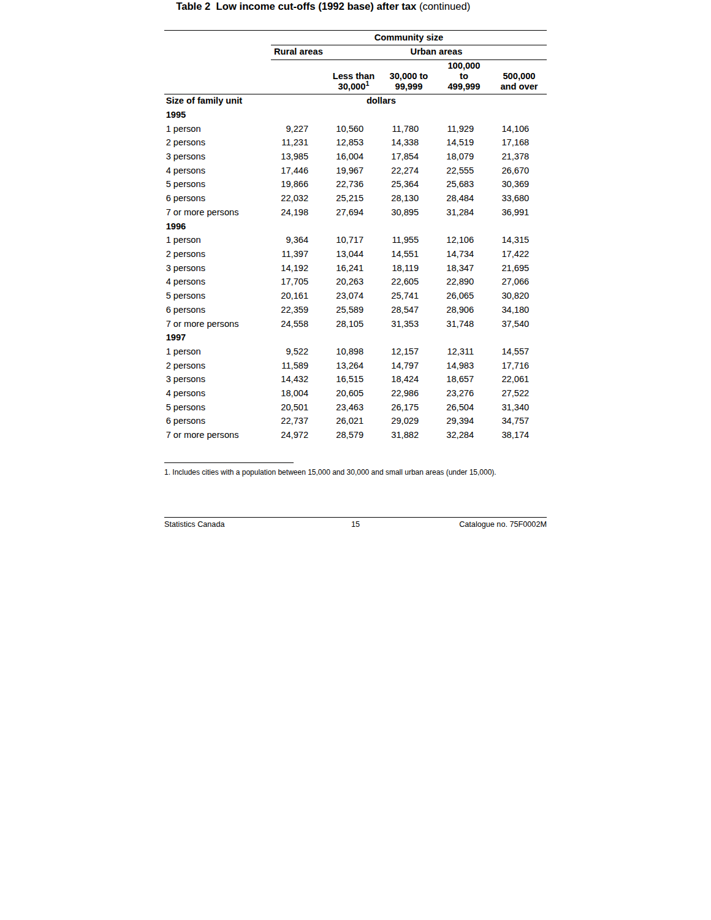Table 2 Low income cut-offs (1992 base) after tax (continued)
| | Community size |
| --- | --- |
| | Rural areas | Urban areas |
| | | Less than 30,000 1 | 30,000 to 99,999 | 100,000 to 499,999 | 500,000 and over |
| Size of family unit | | dollars | | |
| 1995 | | | | | |
| 1 person | 9,227 | 10,560 | 11,780 | 11,929 | 14,106 |
| 2 persons | 11,231 | 12,853 | 14,338 | 14,519 | 17,168 |
| 3 persons | 13,985 | 16,004 | 17,854 | 18,079 | 21,378 |
| 4 persons | 17,446 | 19,967 | 22,274 | 22,555 | 26,670 |
| 5 persons | 19,866 | 22,736 | 25,364 | 25,683 | 30,369 |
| 6 persons | 22,032 | 25,215 | 28,130 | 28,484 | 33,680 |
| 7 or more persons | 24,198 | 27,694 | 30,895 | 31,284 | 36,991 |
| 1996 | | | | | |
| 1 person | 9,364 | 10,717 | 11,955 | 12,106 | 14,315 |
| 2 persons | 11,397 | 13,044 | 14,551 | 14,734 | 17,422 |
| 3 persons | 14,192 | 16,241 | 18,119 | 18,347 | 21,695 |
| 4 persons | 17,705 | 20,263 | 22,605 | 22,890 | 27,066 |
| 5 persons | 20,161 | 23,074 | 25,741 | 26,065 | 30,820 |
| 6 persons | 22,359 | 25,589 | 28,547 | 28,906 | 34,180 |
| 7 or more persons | 24,558 | 28,105 | 31,353 | 31,748 | 37,540 |
| 1997 | | | | | |
| 1 person | 9,522 | 10,898 | 12,157 | 12,311 | 14,557 |
| 2 persons | 11,589 | 13,264 | 14,797 | 14,983 | 17,716 |
| 3 persons | 14,432 | 16,515 | 18,424 | 18,657 | 22,061 |
| 4 persons | 18,004 | 20,605 | 22,986 | 23,276 | 27,522 |
| 5 persons | 20,501 | 23,463 | 26,175 | 26,504 | 31,340 |
| 6 persons | 22,737 | 26,021 | 29,029 | 29,394 | 34,757 |
| 7 or more persons | 24,972 | 28,579 | 31,882 | 32,284 | 38,174 |
1. Includes cities with a population between 15,000 and 30,000 and small urban areas (under 15,000).
Statistics Canada
15
Catalogue no. 75F0002M